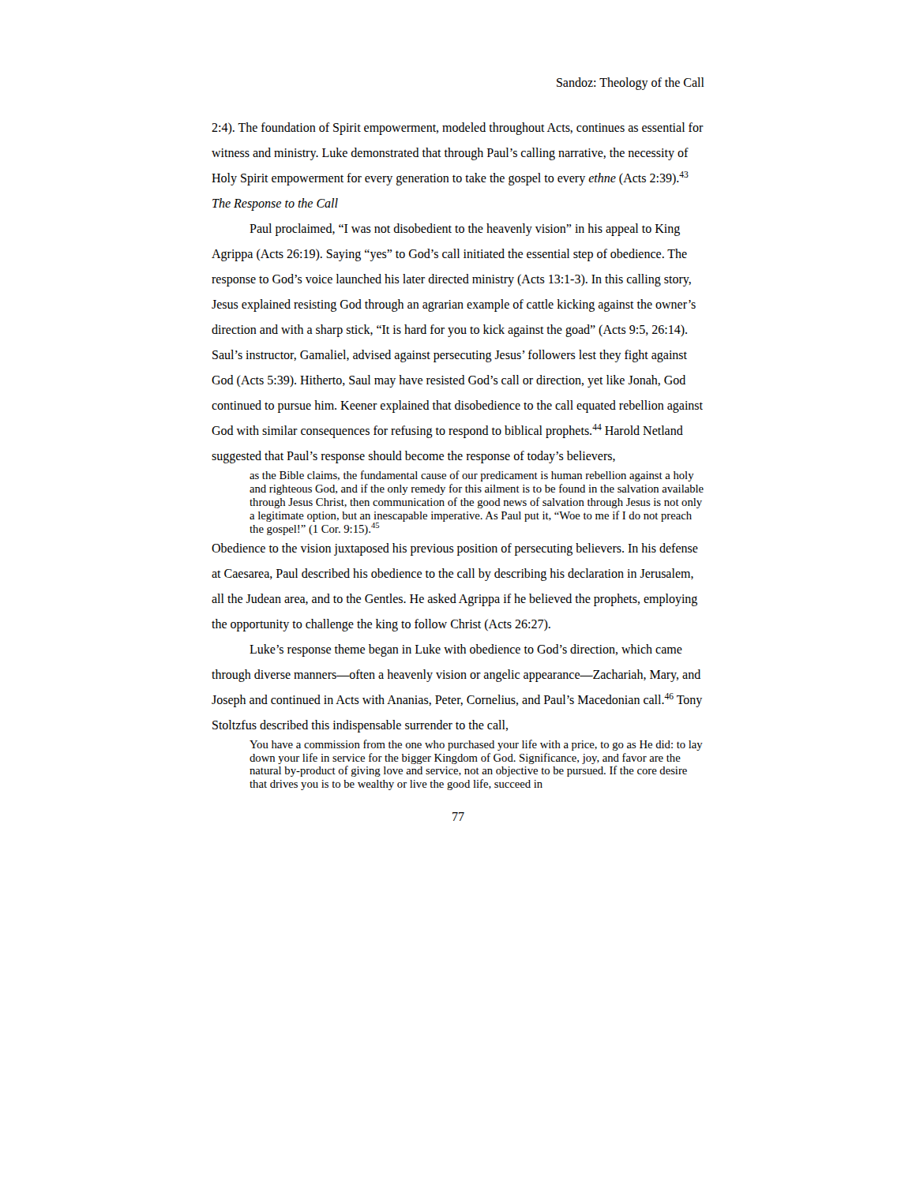Sandoz: Theology of the Call
2:4). The foundation of Spirit empowerment, modeled throughout Acts, continues as essential for witness and ministry. Luke demonstrated that through Paul’s calling narrative, the necessity of Holy Spirit empowerment for every generation to take the gospel to every ethne (Acts 2:39).43
The Response to the Call
Paul proclaimed, “I was not disobedient to the heavenly vision” in his appeal to King Agrippa (Acts 26:19). Saying “yes” to God’s call initiated the essential step of obedience. The response to God’s voice launched his later directed ministry (Acts 13:1-3). In this calling story, Jesus explained resisting God through an agrarian example of cattle kicking against the owner’s direction and with a sharp stick, “It is hard for you to kick against the goad” (Acts 9:5, 26:14). Saul’s instructor, Gamaliel, advised against persecuting Jesus’ followers lest they fight against God (Acts 5:39). Hitherto, Saul may have resisted God’s call or direction, yet like Jonah, God continued to pursue him. Keener explained that disobedience to the call equated rebellion against God with similar consequences for refusing to respond to biblical prophets.44 Harold Netland suggested that Paul’s response should become the response of today’s believers,
as the Bible claims, the fundamental cause of our predicament is human rebellion against a holy and righteous God, and if the only remedy for this ailment is to be found in the salvation available through Jesus Christ, then communication of the good news of salvation through Jesus is not only a legitimate option, but an inescapable imperative. As Paul put it, “Woe to me if I do not preach the gospel!” (1 Cor. 9:15).45
Obedience to the vision juxtaposed his previous position of persecuting believers. In his defense at Caesarea, Paul described his obedience to the call by describing his declaration in Jerusalem, all the Judean area, and to the Gentles. He asked Agrippa if he believed the prophets, employing the opportunity to challenge the king to follow Christ (Acts 26:27).
Luke’s response theme began in Luke with obedience to God’s direction, which came through diverse manners—often a heavenly vision or angelic appearance—Zachariah, Mary, and Joseph and continued in Acts with Ananias, Peter, Cornelius, and Paul’s Macedonian call.46 Tony Stoltzfus described this indispensable surrender to the call,
You have a commission from the one who purchased your life with a price, to go as He did: to lay down your life in service for the bigger Kingdom of God. Significance, joy, and favor are the natural by-product of giving love and service, not an objective to be pursued. If the core desire that drives you is to be wealthy or live the good life, succeed in
77